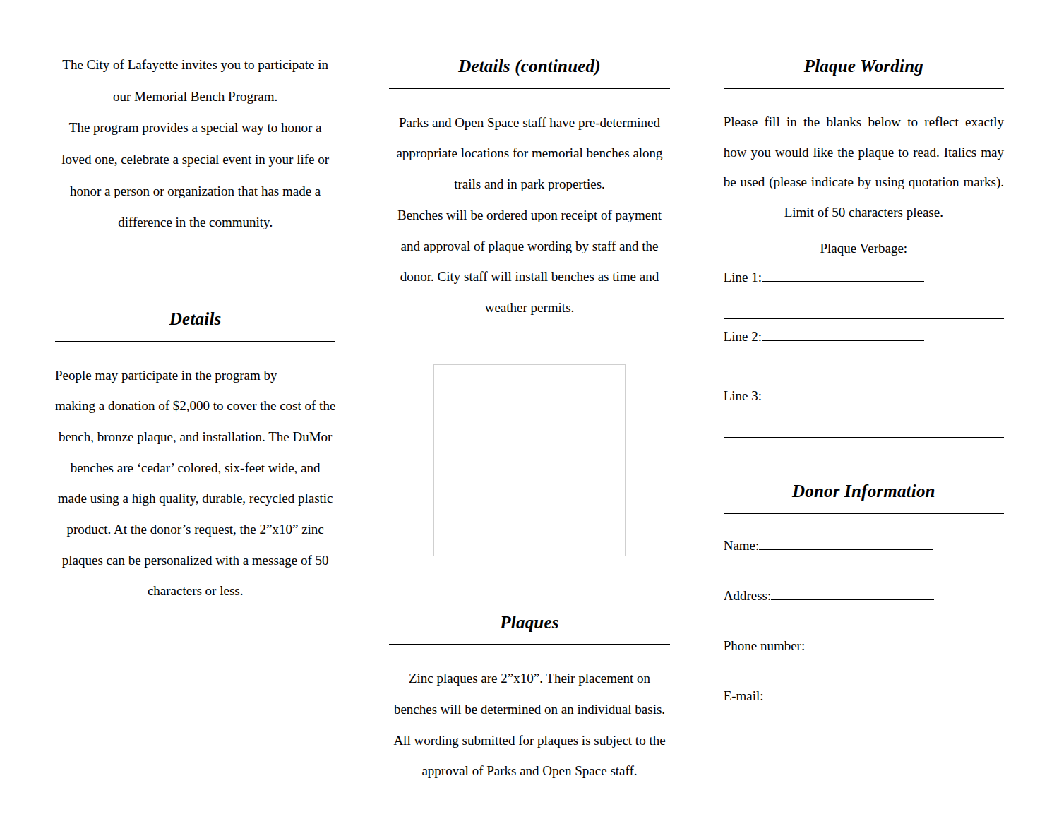The City of Lafayette invites you to participate in our Memorial Bench Program.
The program provides a special way to honor a loved one, celebrate a special event in your life or honor a person or organization that has made a difference in the community.
Details
People may participate in the program by making a donation of $2,000 to cover the cost of the bench, bronze plaque, and installation. The DuMor benches are ‘cedar’ colored, six-feet wide, and made using a high quality, durable, recycled plastic product. At the donor’s request, the 2”x10” zinc plaques can be personalized with a message of 50 characters or less.
Details (continued)
Parks and Open Space staff have pre-determined appropriate locations for memorial benches along trails and in park properties.
Benches will be ordered upon receipt of payment and approval of plaque wording by staff and the donor. City staff will install benches as time and weather permits.
Plaques
Zinc plaques are 2”x10”. Their placement on benches will be determined on an individual basis. All wording submitted for plaques is subject to the approval of Parks and Open Space staff.
Plaque Wording
Please fill in the blanks below to reflect exactly how you would like the plaque to read. Italics may be used (please indicate by using quotation marks). Limit of 50 characters please.
Plaque Verbage:
Line 1:
Line 2:
Line 3:
Donor Information
Name:
Address:
Phone number:
E-mail: